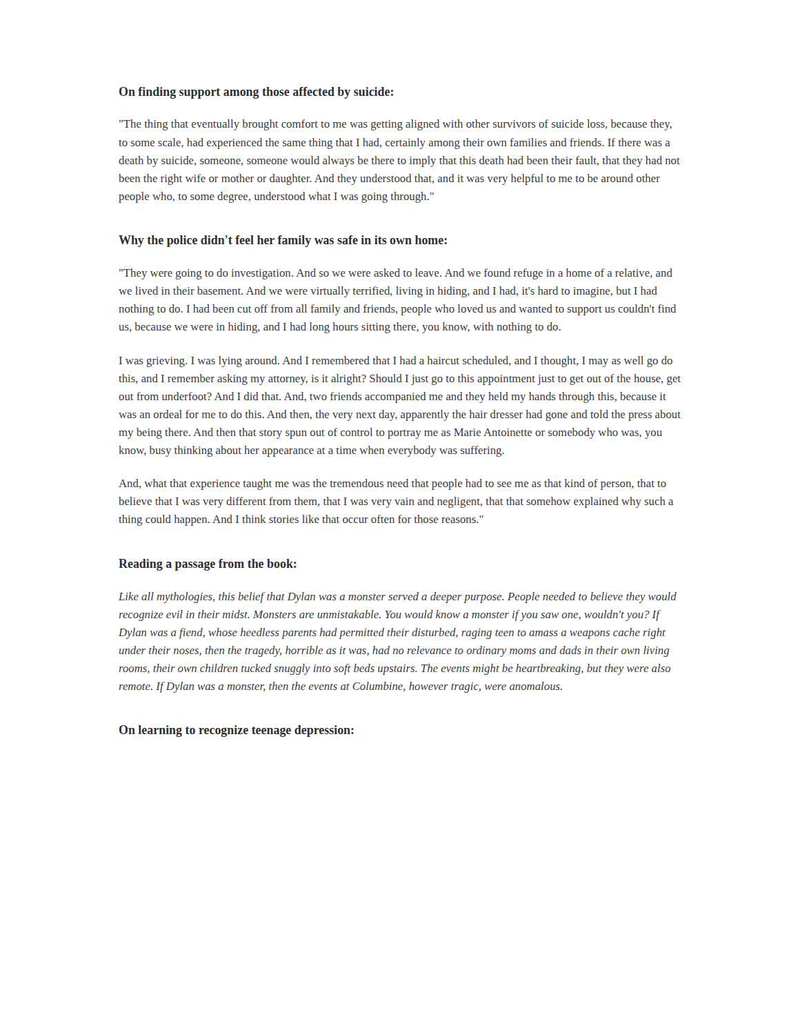On finding support among those affected by suicide:
"The thing that eventually brought comfort to me was getting aligned with other survivors of suicide loss, because they, to some scale, had experienced the same thing that I had, certainly among their own families and friends. If there was a death by suicide, someone, someone would always be there to imply that this death had been their fault, that they had not been the right wife or mother or daughter. And they understood that, and it was very helpful to me to be around other people who, to some degree, understood what I was going through."
Why the police didn't feel her family was safe in its own home:
"They were going to do investigation. And so we were asked to leave. And we found refuge in a home of a relative, and we lived in their basement. And we were virtually terrified, living in hiding, and I had, it's hard to imagine, but I had nothing to do. I had been cut off from all family and friends, people who loved us and wanted to support us couldn't find us, because we were in hiding, and I had long hours sitting there, you know, with nothing to do.
I was grieving. I was lying around. And I remembered that I had a haircut scheduled, and I thought, I may as well go do this, and I remember asking my attorney, is it alright? Should I just go to this appointment just to get out of the house, get out from underfoot? And I did that. And, two friends accompanied me and they held my hands through this, because it was an ordeal for me to do this. And then, the very next day, apparently the hair dresser had gone and told the press about my being there. And then that story spun out of control to portray me as Marie Antoinette or somebody who was, you know, busy thinking about her appearance at a time when everybody was suffering.
And, what that experience taught me was the tremendous need that people had to see me as that kind of person, that to believe that I was very different from them, that I was very vain and negligent, that that somehow explained why such a thing could happen. And I think stories like that occur often for those reasons."
Reading a passage from the book:
Like all mythologies, this belief that Dylan was a monster served a deeper purpose. People needed to believe they would recognize evil in their midst. Monsters are unmistakable. You would know a monster if you saw one, wouldn't you? If Dylan was a fiend, whose heedless parents had permitted their disturbed, raging teen to amass a weapons cache right under their noses, then the tragedy, horrible as it was, had no relevance to ordinary moms and dads in their own living rooms, their own children tucked snuggly into soft beds upstairs. The events might be heartbreaking, but they were also remote. If Dylan was a monster, then the events at Columbine, however tragic, were anomalous.
On learning to recognize teenage depression: